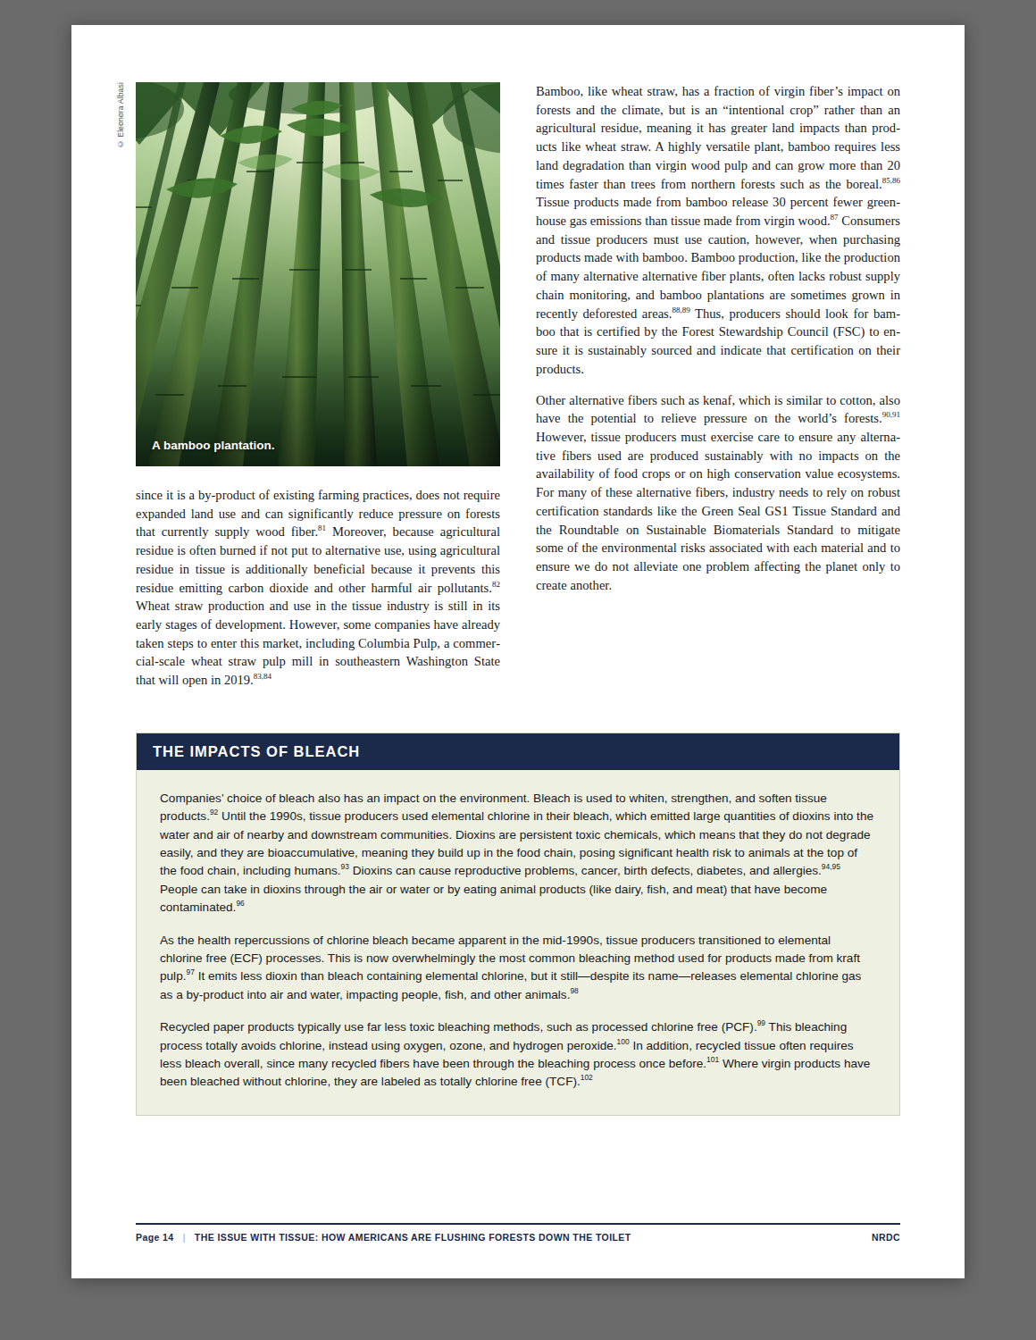© Eleonora Albasi
A bamboo plantation.
since it is a by-product of existing farming practices, does not require expanded land use and can significantly reduce pressure on forests that currently supply wood fiber.81 Moreover, because agricultural residue is often burned if not put to alternative use, using agricultural residue in tissue is additionally beneficial because it prevents this residue emitting carbon dioxide and other harmful air pollutants.82 Wheat straw production and use in the tissue industry is still in its early stages of development. However, some companies have already taken steps to enter this market, including Columbia Pulp, a commercial-scale wheat straw pulp mill in southeastern Washington State that will open in 2019.83,84
Bamboo, like wheat straw, has a fraction of virgin fiber’s impact on forests and the climate, but is an “intentional crop” rather than an agricultural residue, meaning it has greater land impacts than products like wheat straw. A highly versatile plant, bamboo requires less land degradation than virgin wood pulp and can grow more than 20 times faster than trees from northern forests such as the boreal.85,86 Tissue products made from bamboo release 30 percent fewer greenhouse gas emissions than tissue made from virgin wood.87 Consumers and tissue producers must use caution, however, when purchasing products made with bamboo. Bamboo production, like the production of many alternative alternative fiber plants, often lacks robust supply chain monitoring, and bamboo plantations are sometimes grown in recently deforested areas.88,89 Thus, producers should look for bamboo that is certified by the Forest Stewardship Council (FSC) to ensure it is sustainably sourced and indicate that certification on their products.
Other alternative fibers such as kenaf, which is similar to cotton, also have the potential to relieve pressure on the world’s forests.90,91 However, tissue producers must exercise care to ensure any alternative fibers used are produced sustainably with no impacts on the availability of food crops or on high conservation value ecosystems. For many of these alternative fibers, industry needs to rely on robust certification standards like the Green Seal GS1 Tissue Standard and the Roundtable on Sustainable Biomaterials Standard to mitigate some of the environmental risks associated with each material and to ensure we do not alleviate one problem affecting the planet only to create another.
THE IMPACTS OF BLEACH
Companies’ choice of bleach also has an impact on the environment. Bleach is used to whiten, strengthen, and soften tissue products.92 Until the 1990s, tissue producers used elemental chlorine in their bleach, which emitted large quantities of dioxins into the water and air of nearby and downstream communities. Dioxins are persistent toxic chemicals, which means that they do not degrade easily, and they are bioaccumulative, meaning they build up in the food chain, posing significant health risk to animals at the top of the food chain, including humans.93 Dioxins can cause reproductive problems, cancer, birth defects, diabetes, and allergies.94,95 People can take in dioxins through the air or water or by eating animal products (like dairy, fish, and meat) that have become contaminated.96
As the health repercussions of chlorine bleach became apparent in the mid-1990s, tissue producers transitioned to elemental chlorine free (ECF) processes. This is now overwhelmingly the most common bleaching method used for products made from kraft pulp.97 It emits less dioxin than bleach containing elemental chlorine, but it still—despite its name—releases elemental chlorine gas as a by-product into air and water, impacting people, fish, and other animals.98
Recycled paper products typically use far less toxic bleaching methods, such as processed chlorine free (PCF).99 This bleaching process totally avoids chlorine, instead using oxygen, ozone, and hydrogen peroxide.100 In addition, recycled tissue often requires less bleach overall, since many recycled fibers have been through the bleaching process once before.101 Where virgin products have been bleached without chlorine, they are labeled as totally chlorine free (TCF).102
Page 14 | The Issue With Tissue: How Americans Are Flushing Forests Down the Toilet
NRDC